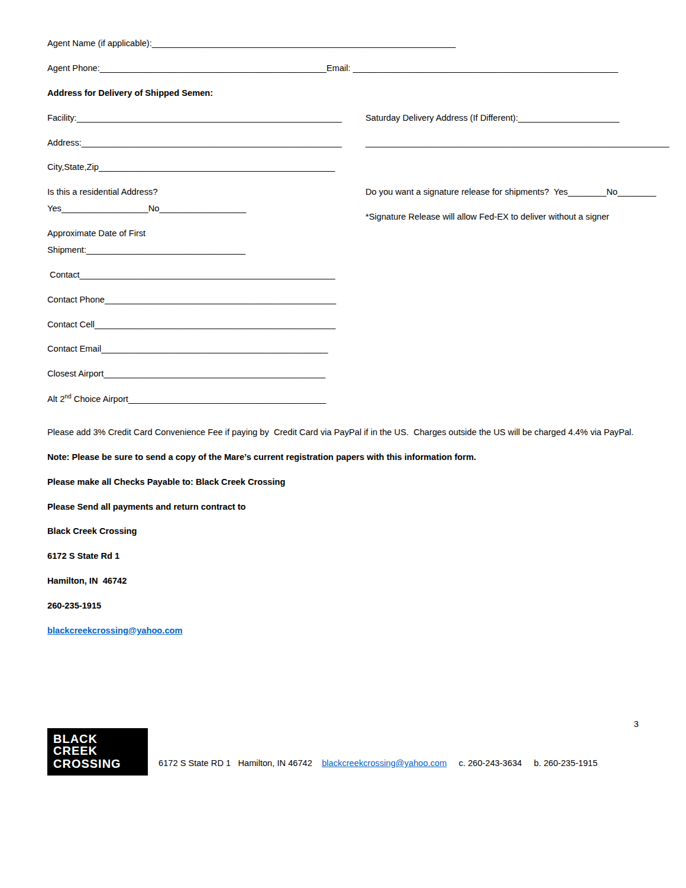Agent Name (if applicable):_______________________________________________________________
Agent Phone:_______________________________________________Email: _______________________________________________________
Address for Delivery of Shipped Semen:
Facility:_______________________________________________________
Address:______________________________________________________
City,State,Zip_________________________________________________
Is this a residential Address? Yes__________________No__________________
Approximate Date of First Shipment:_________________________________
Contact_____________________________________________________
Contact Phone________________________________________________
Contact Cell__________________________________________________
Contact Email_______________________________________________
Closest Airport______________________________________________
Alt 2nd Choice Airport_________________________________________
Saturday Delivery Address (If Different):_____________________
_______________________________________________________________
Do you want a signature release for shipments? Yes________No________
*Signature Release will allow Fed-EX to deliver without a signer
Please add 3% Credit Card Convenience Fee if paying by Credit Card via PayPal if in the US. Charges outside the US will be charged 4.4% via PayPal.
Note: Please be sure to send a copy of the Mare’s current registration papers with this information form.
Please make all Checks Payable to: Black Creek Crossing
Please Send all payments and return contract to
Black Creek Crossing
6172 S State Rd 1
Hamilton, IN 46742
260-235-1915
blackcreekcrossing@yahoo.com
3
BLACK CREEK CROSSING
6172 S State RD 1 Hamilton, IN 46742 blackcreekcrossing@yahoo.com c. 260-243-3634 b. 260-235-1915